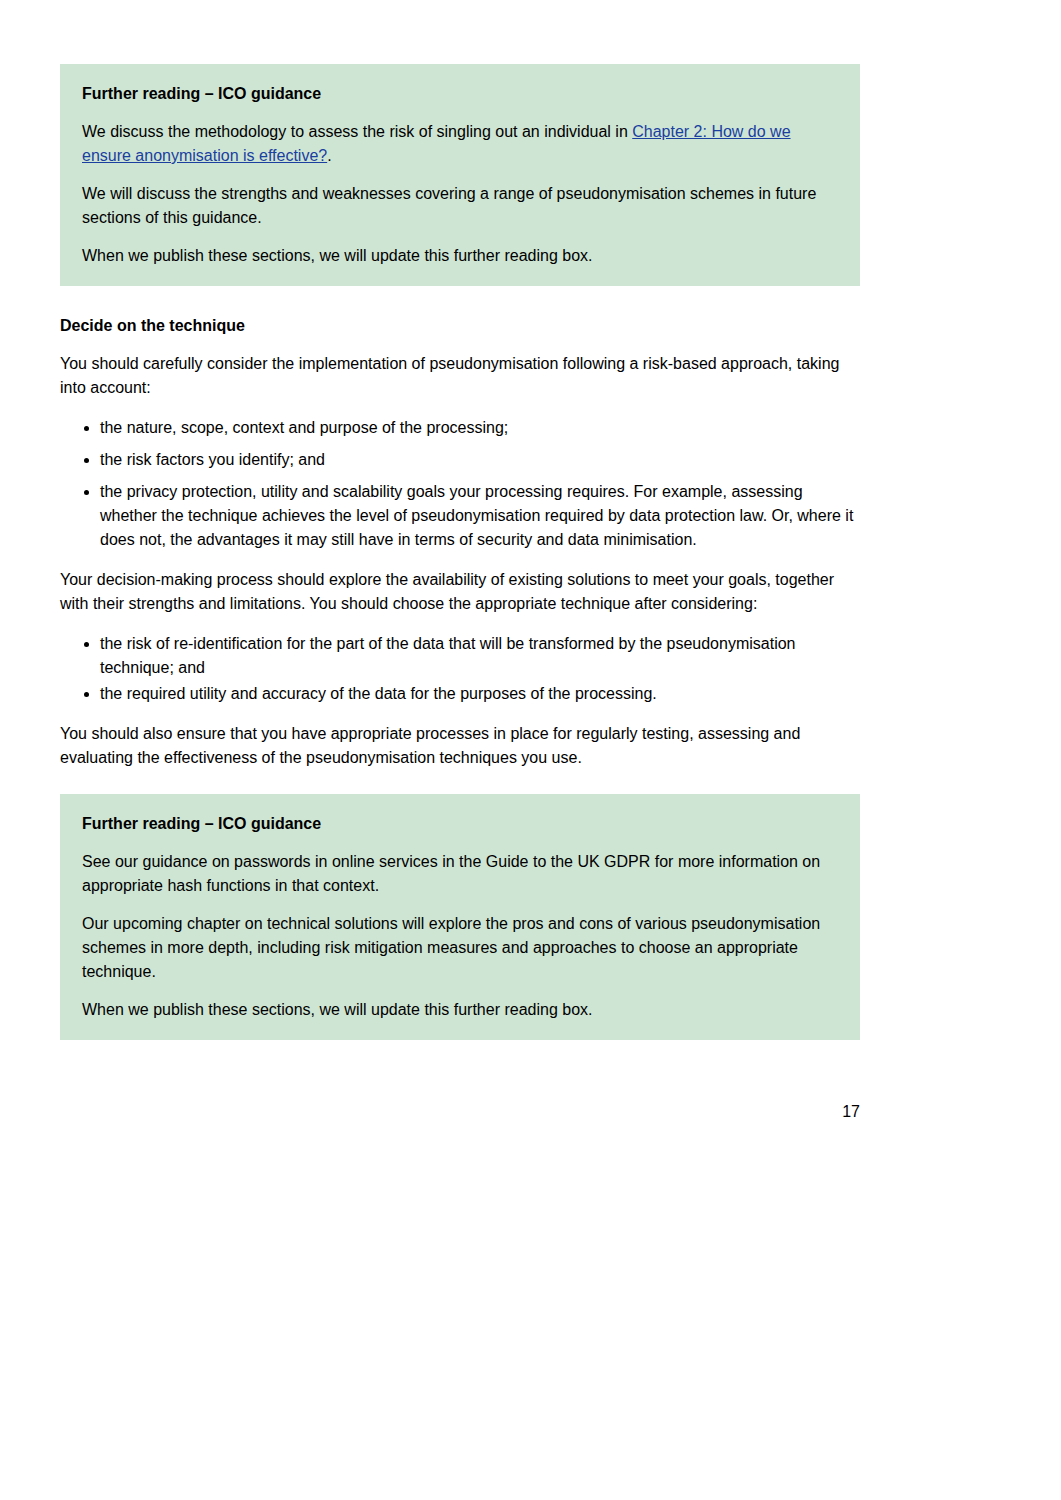Further reading – ICO guidance
We discuss the methodology to assess the risk of singling out an individual in Chapter 2: How do we ensure anonymisation is effective?.
We will discuss the strengths and weaknesses covering a range of pseudonymisation schemes in future sections of this guidance.
When we publish these sections, we will update this further reading box.
Decide on the technique
You should carefully consider the implementation of pseudonymisation following a risk-based approach, taking into account:
the nature, scope, context and purpose of the processing;
the risk factors you identify; and
the privacy protection, utility and scalability goals your processing requires. For example, assessing whether the technique achieves the level of pseudonymisation required by data protection law. Or, where it does not, the advantages it may still have in terms of security and data minimisation.
Your decision-making process should explore the availability of existing solutions to meet your goals, together with their strengths and limitations. You should choose the appropriate technique after considering:
the risk of re-identification for the part of the data that will be transformed by the pseudonymisation technique; and
the required utility and accuracy of the data for the purposes of the processing.
You should also ensure that you have appropriate processes in place for regularly testing, assessing and evaluating the effectiveness of the pseudonymisation techniques you use.
Further reading – ICO guidance
See our guidance on passwords in online services in the Guide to the UK GDPR for more information on appropriate hash functions in that context.
Our upcoming chapter on technical solutions will explore the pros and cons of various pseudonymisation schemes in more depth, including risk mitigation measures and approaches to choose an appropriate technique.
When we publish these sections, we will update this further reading box.
17